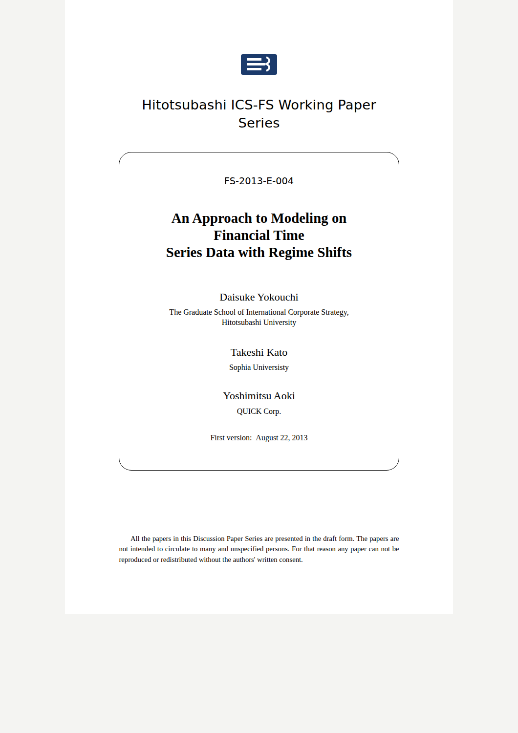Hitotsubashi ICS-FS Working Paper Series
FS-2013-E-004
An Approach to Modeling on Financial Time
Series Data with Regime Shifts
Daisuke Yokouchi
The Graduate School of International Corporate Strategy,
Hitotsubashi University
Takeshi Kato
Sophia Universisty
Yoshimitsu Aoki
QUICK Corp.
First version: August 22, 2013
All the papers in this Discussion Paper Series are presented in the draft form. The papers are not intended to circulate to many and unspecified persons. For that reason any paper can not be reproduced or redistributed without the authors' written consent.